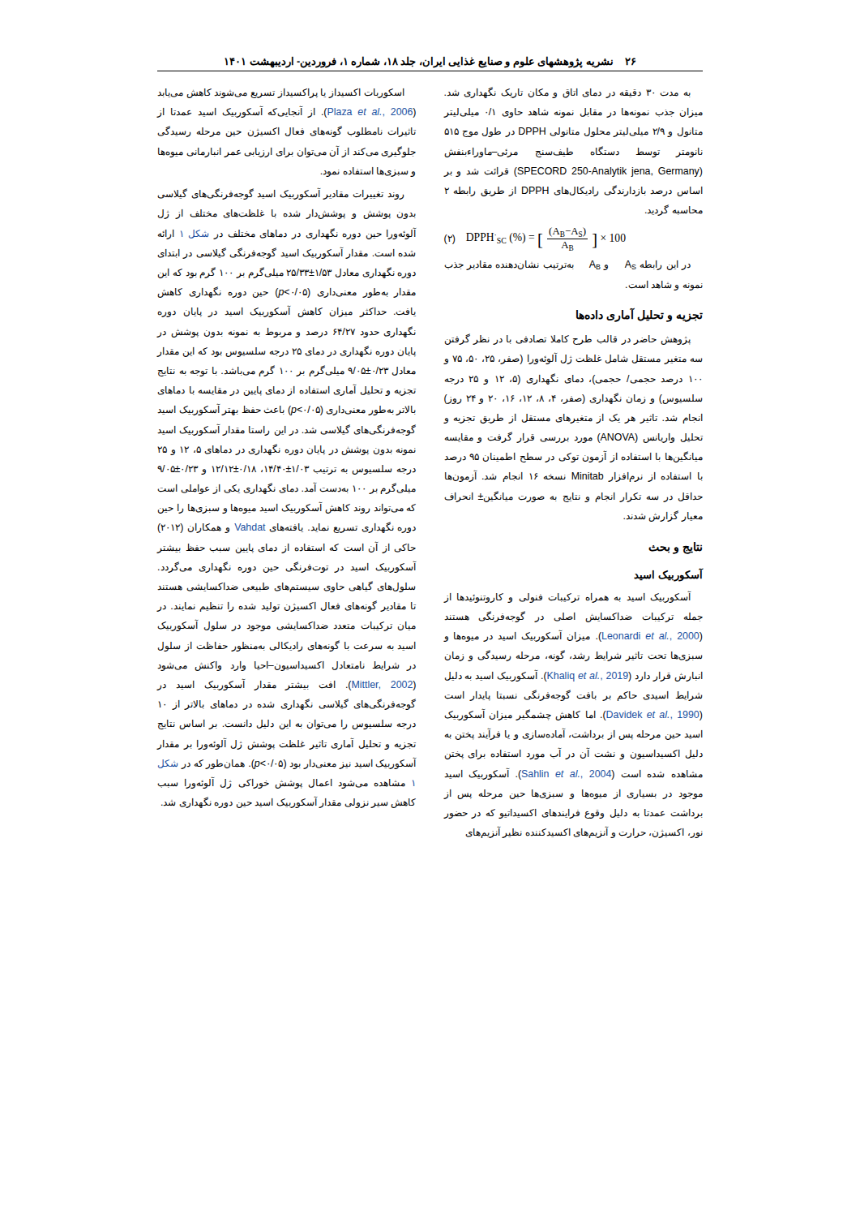۲۶ نشریه پژوهشهای علوم و صنایع غذایی ایران، جلد ۱۸، شماره ۱، فروردین- اردیبهشت ۱۴۰۱
به مدت ۳۰ دقیقه در دمای اتاق و مکان تاریک نگهداری شد. میزان جذب نمونه‌ها در مقابل نمونه شاهد حاوی ۰/۱ میلی‌لیتر متانول و ۲/۹ میلی‌لیتر محلول متانولی DPPH در طول موج ۵۱۵ نانومتر توسط دستگاه طیف‌سنج مرئی–ماوراءبنفش (SPECORD 250-Analytik jena, Germany) قرائت شد و بر اساس درصد بازدارندگی رادیکال‌های DPPH از طریق رابطه ۲ محاسبه گردید.
(۲) DPPH·SC (%) = [ (AB−AS) AB ] × 100
در این رابطه AS و AB به‌ترتیب نشان‌دهنده مقادیر جذب نمونه و شاهد است.
تجزیه و تحلیل آماری داده‌ها
پژوهش حاضر در قالب طرح کاملا تصادفی با در نظر گرفتن سه متغیر مستقل شامل غلظت ژل آلوئه‌ورا (صفر، ۲۵، ۵۰، ۷۵ و ۱۰۰ درصد حجمی/ حجمی)، دمای نگهداری (۵، ۱۲ و ۲۵ درجه سلسیوس) و زمان نگهداری (صفر، ۴، ۸، ۱۲، ۱۶، ۲۰ و ۲۴ روز) انجام شد. تاثیر هر یک از متغیرهای مستقل از طریق تجزیه و تحلیل واریانس (ANOVA) مورد بررسی قرار گرفت و مقایسه میانگین‌ها با استفاده از آزمون توکی در سطح اطمینان ۹۵ درصد با استفاده از نرم‌افزار Minitab نسخه ۱۶ انجام شد. آزمون‌ها حداقل در سه تکرار انجام و نتایج به صورت میانگین± انحراف معیار گزارش شدند.
نتایج و بحث
آسکوربیک اسید
آسکوربیک اسید به همراه ترکیبات فنولی و کاروتنوئیدها از جمله ترکیبات ضداکسایش اصلی در گوجه‌فرنگی هستند (Leonardi et al., 2000). میزان آسکوربیک اسید در میوه‌ها و سبزی‌ها تحت تاثیر شرایط رشد، گونه، مرحله رسیدگی و زمان انبارش قرار دارد (Khaliq et al., 2019). آسکوربیک اسید به دلیل شرایط اسیدی حاکم بر بافت گوجه‌فرنگی نسبتا پایدار است (Davidek et al., 1990). اما کاهش چشمگیر میزان آسکوربیک اسید حین مرحله پس از برداشت، آماده‌سازی و یا فرآیند پختن به دلیل اکسیداسیون و نشت آن در آب مورد استفاده برای پختن مشاهده شده است (Sahlin et al., 2004). آسکوربیک اسید موجود در بسیاری از میوه‌ها و سبزی‌ها حین مرحله پس از برداشت عمدتا به دلیل وقوع فرایندهای اکسیداتیو که در حضور نور، اکسیژن، حرارت و آنزیم‌های اکسیدکننده نظیر آنزیم‌های
اسکوربات اکسیداز یا پراکسیداز تسریع می‌شوند کاهش می‌یابد (Plaza et al., 2006). از آنجایی‌که آسکوربیک اسید عمدتا از تاثیرات نامطلوب گونه‌های فعال اکسیژن حین مرحله رسیدگی جلوگیری می‌کند از آن می‌توان برای ارزیابی عمر انبارمانی میوه‌ها و سبزی‌ها استفاده نمود.
روند تغییرات مقادیر آسکوربیک اسید گوجه‌فرنگی‌های گیلاسی بدون پوشش و پوشش‌دار شده با غلظت‌های مختلف از ژل آلوئه‌ورا حین دوره نگهداری در دماهای مختلف در شکل ۱ ارائه شده است. مقدار آسکوربیک اسید گوجه‌فرنگی گیلاسی در ابتدای دوره نگهداری معادل ۱/۵۳±۲۵/۳۳ میلی‌گرم بر ۱۰۰ گرم بود که این مقدار به‌طور معنی‌داری (p<۰/۰۵) حین دوره نگهداری کاهش یافت. حداکثر میزان کاهش آسکوربیک اسید در پایان دوره نگهداری حدود ۶۴/۲۷ درصد و مربوط به نمونه بدون پوشش در پایان دوره نگهداری در دمای ۲۵ درجه سلسیوس بود که این مقدار معادل ۰/۲۳±۹/۰۵ میلی‌گرم بر ۱۰۰ گرم می‌باشد. با توجه به نتایج تجزیه و تحلیل آماری استفاده از دمای پایین در مقایسه با دماهای بالاتر به‌طور معنی‌داری (p<۰/۰۵) باعث حفظ بهتر آسکوربیک اسید گوجه‌فرنگی‌های گیلاسی شد. در این راستا مقدار آسکوربیک اسید نمونه بدون پوشش در پایان دوره نگهداری در دماهای ۵، ۱۲ و ۲۵ درجه سلسیوس به ترتیب ۱/۰۳±۱۴/۴۰، ۰/۱۸±۱۲/۱۲ و ۰/۲۳±۹/۰۵ میلی‌گرم بر ۱۰۰ به‌دست آمد. دمای نگهداری یکی از عواملی است که می‌تواند روند کاهش آسکوربیک اسید میوه‌ها و سبزی‌ها را حین دوره نگهداری تسریع نماید. یافته‌های Vahdat و همکاران (۲۰۱۲) حاکی از آن است که استفاده از دمای پایین سبب حفظ بیشتر آسکوربیک اسید در توت‌فرنگی حین دوره نگهداری می‌گردد. سلول‌های گیاهی حاوی سیستم‌های طبیعی ضداکسایشی هستند تا مقادیر گونه‌های فعال اکسیژن تولید شده را تنظیم نمایند. در میان ترکیبات متعدد ضداکسایشی موجود در سلول آسکوربیک اسید به سرعت با گونه‌های رادیکالی به‌منظور حفاظت از سلول در شرایط نامتعادل اکسیداسیون–احیا وارد واکنش می‌شود (Mittler, 2002). افت بیشتر مقدار آسکوربیک اسید در گوجه‌فرنگی‌های گیلاسی نگهداری شده در دماهای بالاتر از ۱۰ درجه سلسیوس را می‌توان به این دلیل دانست. بر اساس نتایج تجزیه و تحلیل آماری تاثیر غلظت پوشش ژل آلوئه‌ورا بر مقدار آسکوربیک اسید نیز معنی‌دار بود (p<۰/۰۵). همان‌طور که در شکل ۱ مشاهده می‌شود اعمال پوشش خوراکی ژل آلوئه‌ورا سبب کاهش سیر نزولی مقدار آسکوربیک اسید حین دوره نگهداری شد.